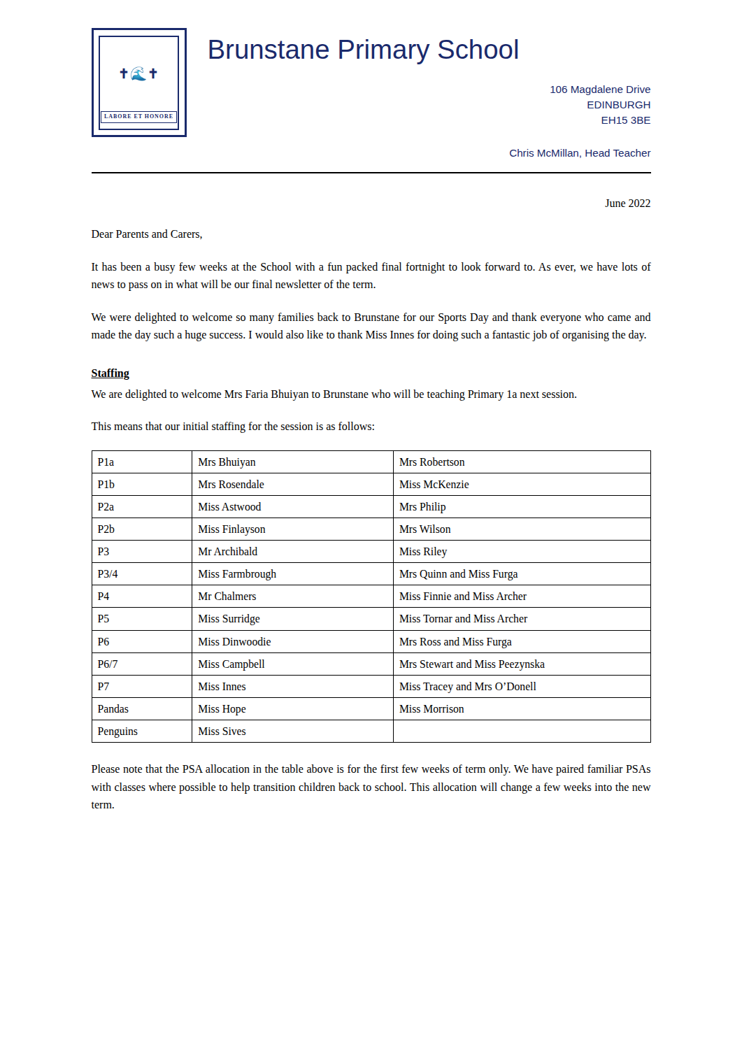✝🌊✝
LABORE ET HONORE
Brunstane Primary School
106 Magdalene Drive
EDINBURGH
EH15 3BE
Chris McMillan, Head Teacher
June 2022
Dear Parents and Carers,
It has been a busy few weeks at the School with a fun packed final fortnight to look forward to. As ever, we have lots of news to pass on in what will be our final newsletter of the term.
We were delighted to welcome so many families back to Brunstane for our Sports Day and thank everyone who came and made the day such a huge success. I would also like to thank Miss Innes for doing such a fantastic job of organising the day.
Staffing
We are delighted to welcome Mrs Faria Bhuiyan to Brunstane who will be teaching Primary 1a next session.
This means that our initial staffing for the session is as follows:
| P1a | Mrs Bhuiyan | Mrs Robertson |
| P1b | Mrs Rosendale | Miss McKenzie |
| P2a | Miss Astwood | Mrs Philip |
| P2b | Miss Finlayson | Mrs Wilson |
| P3 | Mr Archibald | Miss Riley |
| P3/4 | Miss Farmbrough | Mrs Quinn and Miss Furga |
| P4 | Mr Chalmers | Miss Finnie and Miss Archer |
| P5 | Miss Surridge | Miss Tornar and Miss Archer |
| P6 | Miss Dinwoodie | Mrs Ross and Miss Furga |
| P6/7 | Miss Campbell | Mrs Stewart and Miss Peezynska |
| P7 | Miss Innes | Miss Tracey and Mrs O’Donell |
| Pandas | Miss Hope | Miss Morrison |
| Penguins | Miss Sives | |
Please note that the PSA allocation in the table above is for the first few weeks of term only. We have paired familiar PSAs with classes where possible to help transition children back to school. This allocation will change a few weeks into the new term.